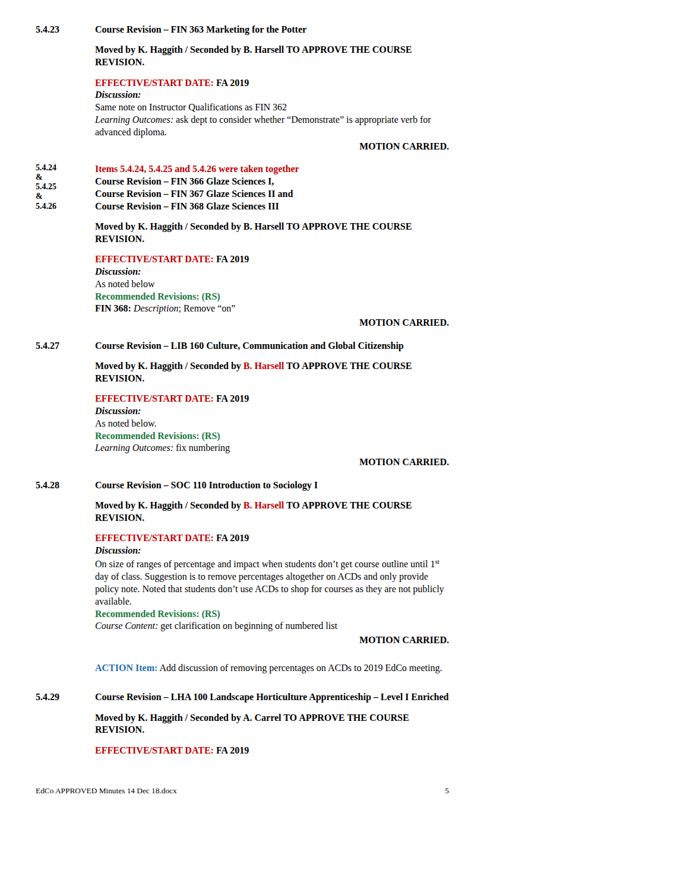5.4.23
Course Revision – FIN 363 Marketing for the Potter
Moved by K. Haggith / Seconded by B. Harsell TO APPROVE THE COURSE REVISION.
EFFECTIVE/START DATE: FA 2019
Discussion:
Same note on Instructor Qualifications as FIN 362
Learning Outcomes: ask dept to consider whether “Demonstrate” is appropriate verb for advanced diploma.
MOTION CARRIED.
5.4.24
&
5.4.25
&
5.4.26
Items 5.4.24, 5.4.25 and 5.4.26 were taken together
Course Revision – FIN 366 Glaze Sciences I,
Course Revision – FIN 367 Glaze Sciences II and
Course Revision – FIN 368 Glaze Sciences III
Moved by K. Haggith / Seconded by B. Harsell TO APPROVE THE COURSE REVISION.
EFFECTIVE/START DATE: FA 2019
Discussion:
As noted below
Recommended Revisions: (RS)
FIN 368: Description; Remove “on”
MOTION CARRIED.
5.4.27
Course Revision – LIB 160 Culture, Communication and Global Citizenship
Moved by K. Haggith / Seconded by B. Harsell TO APPROVE THE COURSE REVISION.
EFFECTIVE/START DATE: FA 2019
Discussion:
As noted below.
Recommended Revisions: (RS)
Learning Outcomes: fix numbering
MOTION CARRIED.
5.4.28
Course Revision – SOC 110 Introduction to Sociology I
Moved by K. Haggith / Seconded by B. Harsell TO APPROVE THE COURSE REVISION.
EFFECTIVE/START DATE: FA 2019
Discussion:
On size of ranges of percentage and impact when students don’t get course outline until 1st day of class. Suggestion is to remove percentages altogether on ACDs and only provide policy note. Noted that students don’t use ACDs to shop for courses as they are not publicly available.
Recommended Revisions: (RS)
Course Content: get clarification on beginning of numbered list
MOTION CARRIED.
ACTION Item: Add discussion of removing percentages on ACDs to 2019 EdCo meeting.
5.4.29
Course Revision – LHA 100 Landscape Horticulture Apprenticeship – Level I Enriched
Moved by K. Haggith / Seconded by A. Carrel TO APPROVE THE COURSE REVISION.
EFFECTIVE/START DATE: FA 2019
EdCo APPROVED Minutes 14 Dec 18.docx 5